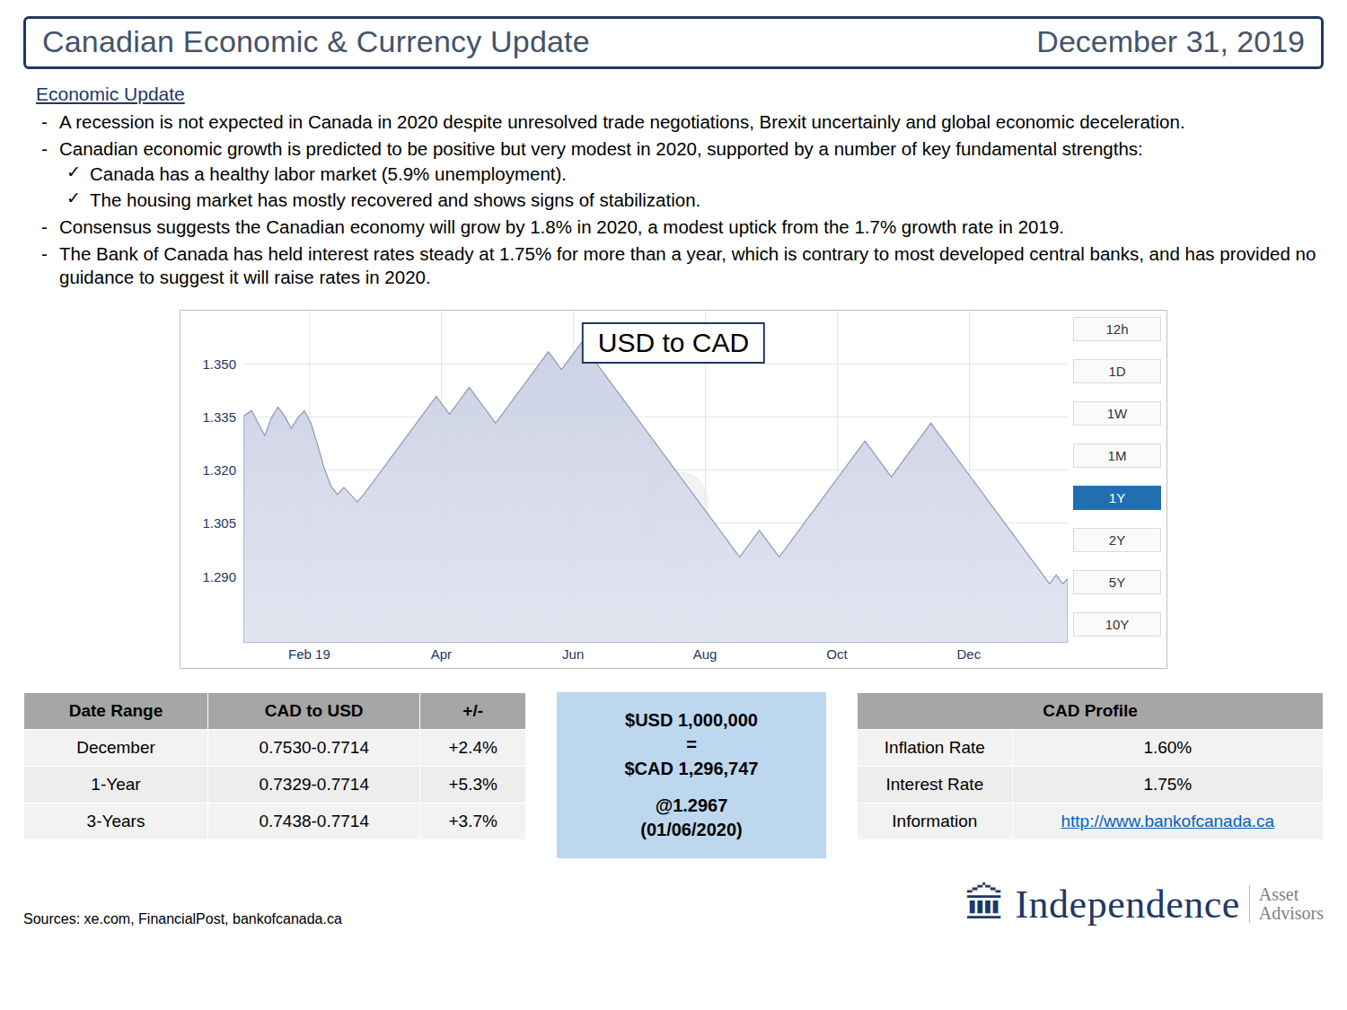Canadian Economic & Currency Update
December 31, 2019
Economic Update
A recession is not expected in Canada in 2020 despite unresolved trade negotiations, Brexit uncertainly and global economic deceleration.
Canadian economic growth is predicted to be positive but very modest in 2020, supported by a number of key fundamental strengths:
Canada has a healthy labor market (5.9% unemployment).
The housing market has mostly recovered and shows signs of stabilization.
Consensus suggests the Canadian economy will grow by 1.8% in 2020, a modest uptick from the 1.7% growth rate in 2019.
The Bank of Canada has held interest rates steady at 1.75% for more than a year, which is contrary to most developed central banks, and has provided no guidance to suggest it will raise rates in 2020.
USD to CAD
e
1.350 1.335 1.320 1.305 1.290
Feb 19 Apr Jun Aug Oct Dec
12h
1D
1W
1M
1Y
2Y
5Y
10Y
| Date Range | CAD to USD | +/- |
| --- | --- | --- |
| December | 0.7530-0.7714 | +2.4% |
| 1-Year | 0.7329-0.7714 | +5.3% |
| 3-Years | 0.7438-0.7714 | +3.7% |
$USD 1,000,000
=
$CAD 1,296,747
@1.2967
(01/06/2020)
| CAD Profile |
| --- |
| Inflation Rate | 1.60% |
| Interest Rate | 1.75% |
| Information | http://www.bankofcanada.ca |
Sources: xe.com, FinancialPost, bankofcanada.ca
🏛
Independence
Asset
Advisors